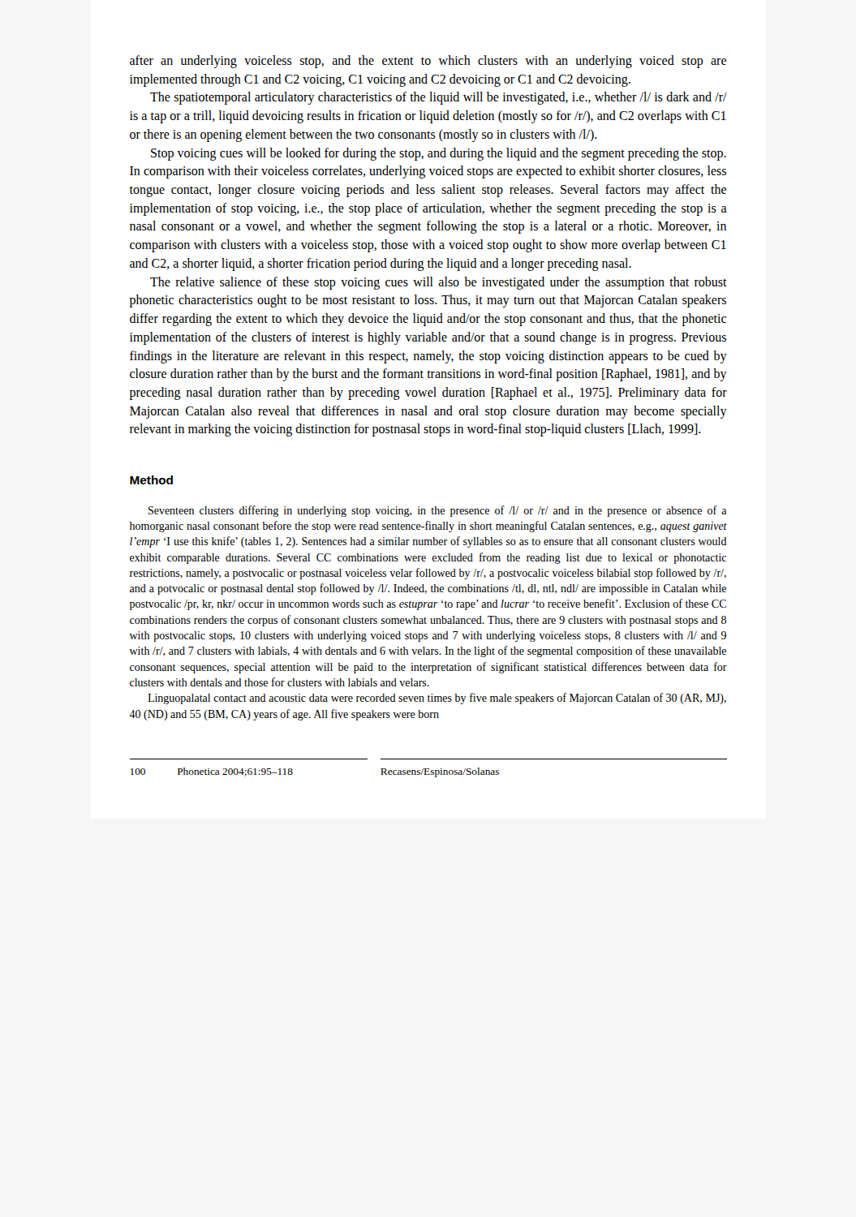after an underlying voiceless stop, and the extent to which clusters with an underlying voiced stop are implemented through C1 and C2 voicing, C1 voicing and C2 devoicing or C1 and C2 devoicing.
The spatiotemporal articulatory characteristics of the liquid will be investigated, i.e., whether /l/ is dark and /r/ is a tap or a trill, liquid devoicing results in frication or liquid deletion (mostly so for /r/), and C2 overlaps with C1 or there is an opening element between the two consonants (mostly so in clusters with /l/).
Stop voicing cues will be looked for during the stop, and during the liquid and the segment preceding the stop. In comparison with their voiceless correlates, underlying voiced stops are expected to exhibit shorter closures, less tongue contact, longer closure voicing periods and less salient stop releases. Several factors may affect the implementation of stop voicing, i.e., the stop place of articulation, whether the segment preceding the stop is a nasal consonant or a vowel, and whether the segment following the stop is a lateral or a rhotic. Moreover, in comparison with clusters with a voiceless stop, those with a voiced stop ought to show more overlap between C1 and C2, a shorter liquid, a shorter frication period during the liquid and a longer preceding nasal.
The relative salience of these stop voicing cues will also be investigated under the assumption that robust phonetic characteristics ought to be most resistant to loss. Thus, it may turn out that Majorcan Catalan speakers differ regarding the extent to which they devoice the liquid and/or the stop consonant and thus, that the phonetic implementation of the clusters of interest is highly variable and/or that a sound change is in progress. Previous findings in the literature are relevant in this respect, namely, the stop voicing distinction appears to be cued by closure duration rather than by the burst and the formant transitions in word-final position [Raphael, 1981], and by preceding nasal duration rather than by preceding vowel duration [Raphael et al., 1975]. Preliminary data for Majorcan Catalan also reveal that differences in nasal and oral stop closure duration may become specially relevant in marking the voicing distinction for postnasal stops in word-final stop-liquid clusters [Llach, 1999].
Method
Seventeen clusters differing in underlying stop voicing, in the presence of /l/ or /r/ and in the presence or absence of a homorganic nasal consonant before the stop were read sentence-finally in short meaningful Catalan sentences, e.g., aquest ganivet l’empr ‘I use this knife’ (tables 1, 2). Sentences had a similar number of syllables so as to ensure that all consonant clusters would exhibit comparable durations. Several CC combinations were excluded from the reading list due to lexical or phonotactic restrictions, namely, a postvocalic or postnasal voiceless velar followed by /r/, a postvocalic voiceless bilabial stop followed by /r/, and a potvocalic or postnasal dental stop followed by /l/. Indeed, the combinations /tl, dl, ntl, ndl/ are impossible in Catalan while postvocalic /pr, kr, nkr/ occur in uncommon words such as estuprar ‘to rape’ and lucrar ‘to receive benefit’. Exclusion of these CC combinations renders the corpus of consonant clusters somewhat unbalanced. Thus, there are 9 clusters with postnasal stops and 8 with postvocalic stops, 10 clusters with underlying voiced stops and 7 with underlying voiceless stops, 8 clusters with /l/ and 9 with /r/, and 7 clusters with labials, 4 with dentals and 6 with velars. In the light of the segmental composition of these unavailable consonant sequences, special attention will be paid to the interpretation of significant statistical differences between data for clusters with dentals and those for clusters with labials and velars.
Linguopalatal contact and acoustic data were recorded seven times by five male speakers of Majorcan Catalan of 30 (AR, MJ), 40 (ND) and 55 (BM, CA) years of age. All five speakers were born
100 Phonetica 2004;61:95–118
Recasens/Espinosa/Solanas